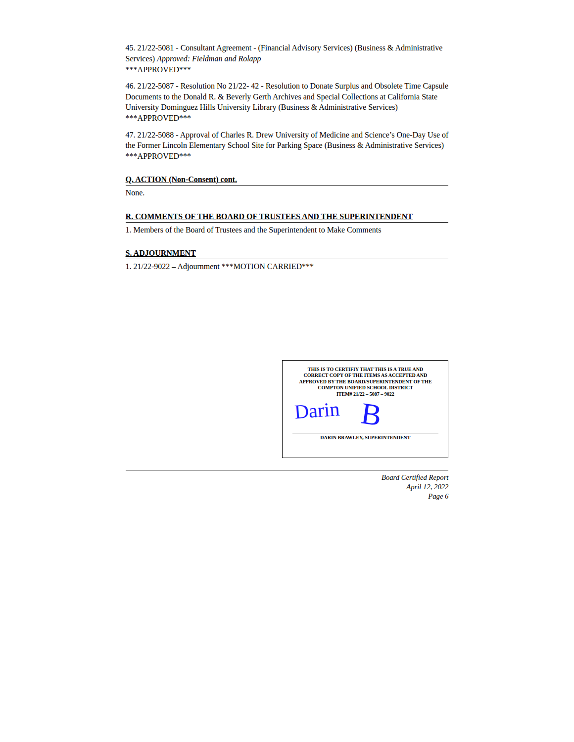45. 21/22-5081 - Consultant Agreement - (Financial Advisory Services) (Business & Administrative Services) Approved: Fieldman and Rolapp
***APPROVED***
46. 21/22-5087 - Resolution No 21/22- 42 - Resolution to Donate Surplus and Obsolete Time Capsule Documents to the Donald R. & Beverly Gerth Archives and Special Collections at California State University Dominguez Hills University Library (Business & Administrative Services) ***APPROVED***
47. 21/22-5088 - Approval of Charles R. Drew University of Medicine and Science’s One-Day Use of the Former Lincoln Elementary School Site for Parking Space (Business & Administrative Services) ***APPROVED***
Q. ACTION (Non-Consent) cont.
None.
R. COMMENTS OF THE BOARD OF TRUSTEES AND THE SUPERINTENDENT
1. Members of the Board of Trustees and the Superintendent to Make Comments
S. ADJOURNMENT
1. 21/22-9022 – Adjournment ***MOTION CARRIED***
THIS IS TO CERTIFIY THAT THIS IS A TRUE AND
CORRECT COPY OF THE ITEMS AS ACCEPTED AND
APPROVED BY THE BOARD/SUPERINTENDENT OF THE
COMPTON UNIFIED SCHOOL DISTRICT
ITEM# 21/22 – 5087 – 9022
Darin B
DARIN BRAWLEY, SUPERINTENDENT
Board Certified Report
April 12, 2022
Page 6